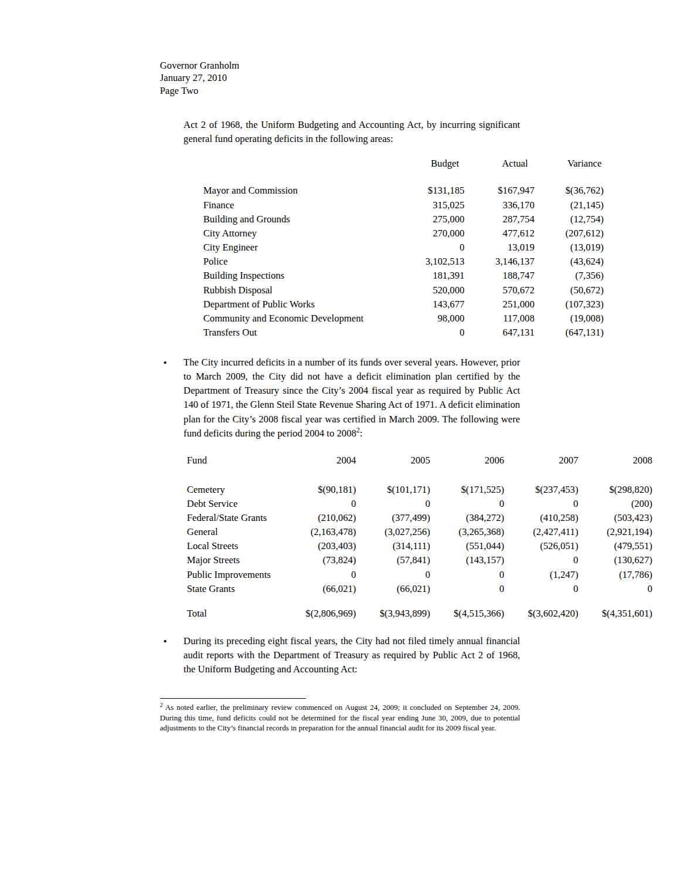Governor Granholm
January 27, 2010
Page Two
Act 2 of 1968, the Uniform Budgeting and Accounting Act, by incurring significant general fund operating deficits in the following areas:
| | Budget | Actual | Variance |
| --- | --- | --- | --- |
| Mayor and Commission | $131,185 | $167,947 | $(36,762) |
| Finance | 315,025 | 336,170 | (21,145) |
| Building and Grounds | 275,000 | 287,754 | (12,754) |
| City Attorney | 270,000 | 477,612 | (207,612) |
| City Engineer | 0 | 13,019 | (13,019) |
| Police | 3,102,513 | 3,146,137 | (43,624) |
| Building Inspections | 181,391 | 188,747 | (7,356) |
| Rubbish Disposal | 520,000 | 570,672 | (50,672) |
| Department of Public Works | 143,677 | 251,000 | (107,323) |
| Community and Economic Development | 98,000 | 117,008 | (19,008) |
| Transfers Out | 0 | 647,131 | (647,131) |
The City incurred deficits in a number of its funds over several years. However, prior to March 2009, the City did not have a deficit elimination plan certified by the Department of Treasury since the City’s 2004 fiscal year as required by Public Act 140 of 1971, the Glenn Steil State Revenue Sharing Act of 1971. A deficit elimination plan for the City’s 2008 fiscal year was certified in March 2009. The following were fund deficits during the period 2004 to 20082:
| Fund | 2004 | 2005 | 2006 | 2007 | 2008 |
| --- | --- | --- | --- | --- | --- |
| Cemetery | $(90,181) | $(101,171) | $(171,525) | $(237,453) | $(298,820) |
| Debt Service | 0 | 0 | 0 | 0 | (200) |
| Federal/State Grants | (210,062) | (377,499) | (384,272) | (410,258) | (503,423) |
| General | (2,163,478) | (3,027,256) | (3,265,368) | (2,427,411) | (2,921,194) |
| Local Streets | (203,403) | (314,111) | (551,044) | (526,051) | (479,551) |
| Major Streets | (73,824) | (57,841) | (143,157) | 0 | (130,627) |
| Public Improvements | 0 | 0 | 0 | (1,247) | (17,786) |
| State Grants | (66,021) | (66,021) | 0 | 0 | 0 |
| Total | $(2,806,969) | $(3,943,899) | $(4,515,366) | $(3,602,420) | $(4,351,601) |
During its preceding eight fiscal years, the City had not filed timely annual financial audit reports with the Department of Treasury as required by Public Act 2 of 1968, the Uniform Budgeting and Accounting Act:
2 As noted earlier, the preliminary review commenced on August 24, 2009; it concluded on September 24, 2009. During this time, fund deficits could not be determined for the fiscal year ending June 30, 2009, due to potential adjustments to the City’s financial records in preparation for the annual financial audit for its 2009 fiscal year.